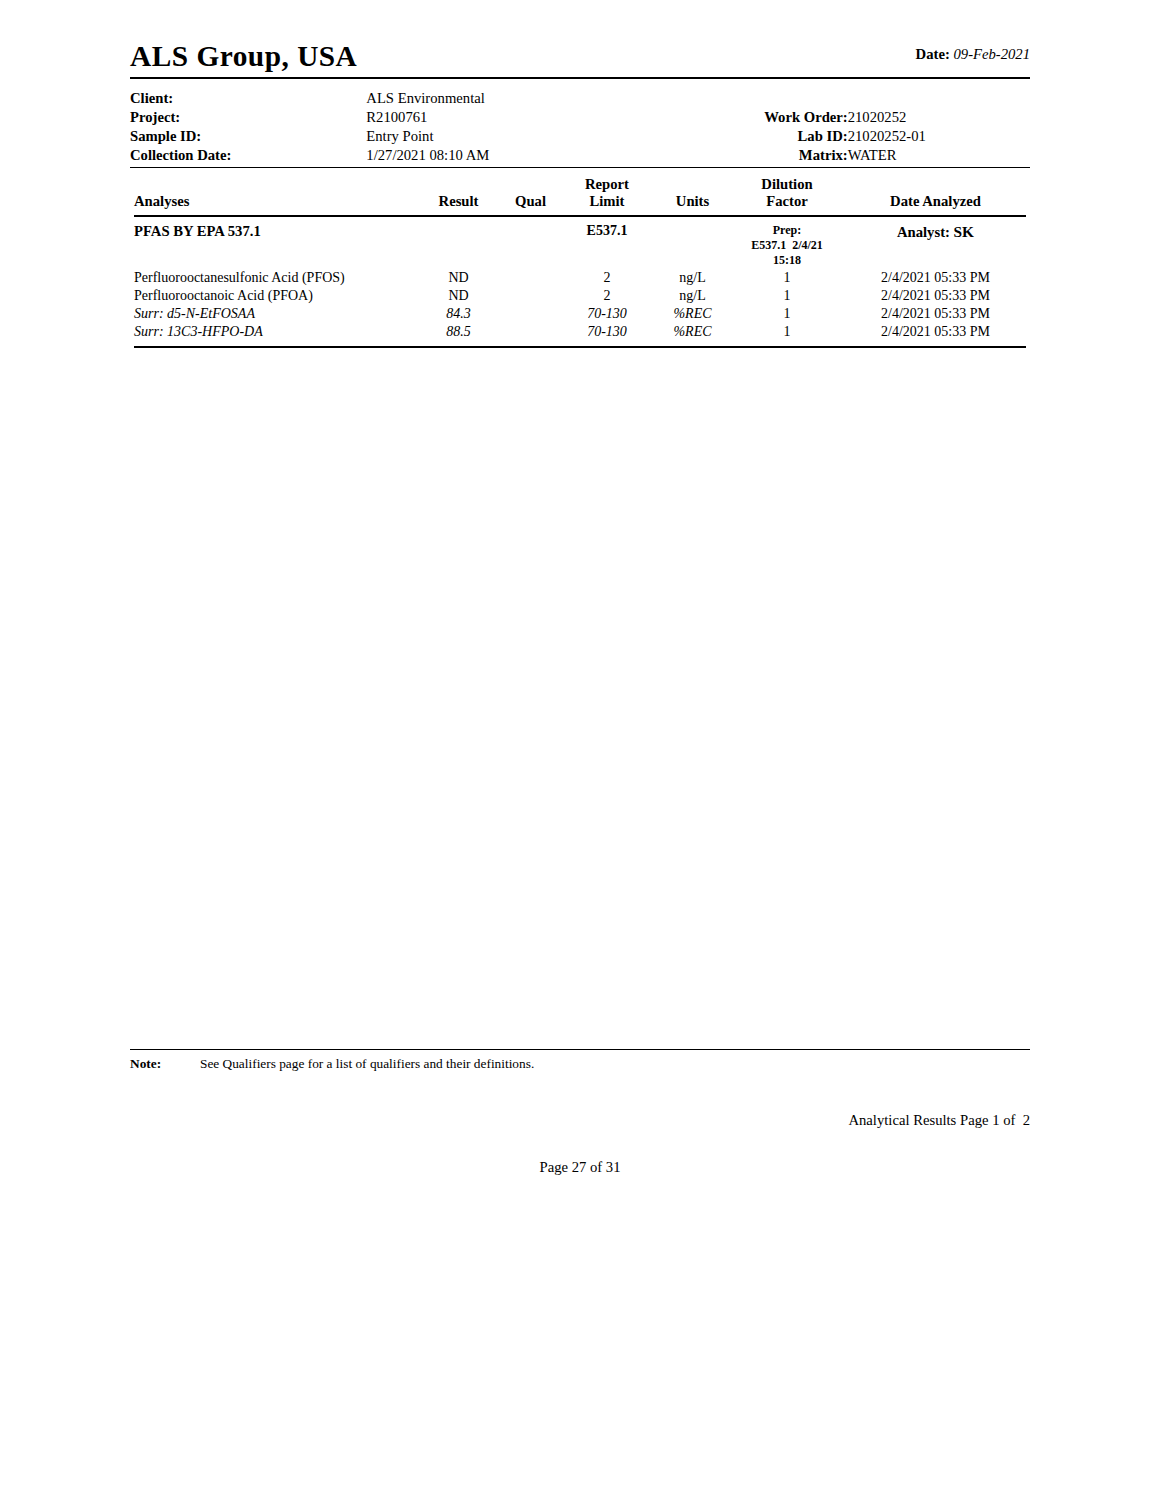ALS Group, USA
Date: 09-Feb-2021
| Client: | ALS Environmental | | |
| Project: | R2100761 | Work Order: | 21020252 |
| Sample ID: | Entry Point | Lab ID: | 21020252-01 |
| Collection Date: | 1/27/2021 08:10 AM | Matrix: | WATER |
| Analyses | Result | Qual | Report Limit | Units | Dilution Factor | Date Analyzed |
| --- | --- | --- | --- | --- | --- | --- |
| PFAS BY EPA 537.1 | | | E537.1 | | Prep: E537.1 2/4/21 15:18 | Analyst: SK |
| Perfluorooctanesulfonic Acid (PFOS) | ND | | 2 | ng/L | 1 | 2/4/2021 05:33 PM |
| Perfluorooctanoic Acid (PFOA) | ND | | 2 | ng/L | 1 | 2/4/2021 05:33 PM |
| Surr: d5-N-EtFOSAA | 84.3 | | 70-130 | %REC | 1 | 2/4/2021 05:33 PM |
| Surr: 13C3-HFPO-DA | 88.5 | | 70-130 | %REC | 1 | 2/4/2021 05:33 PM |
Note: See Qualifiers page for a list of qualifiers and their definitions.
Analytical Results Page 1 of 2
Page 27 of 31